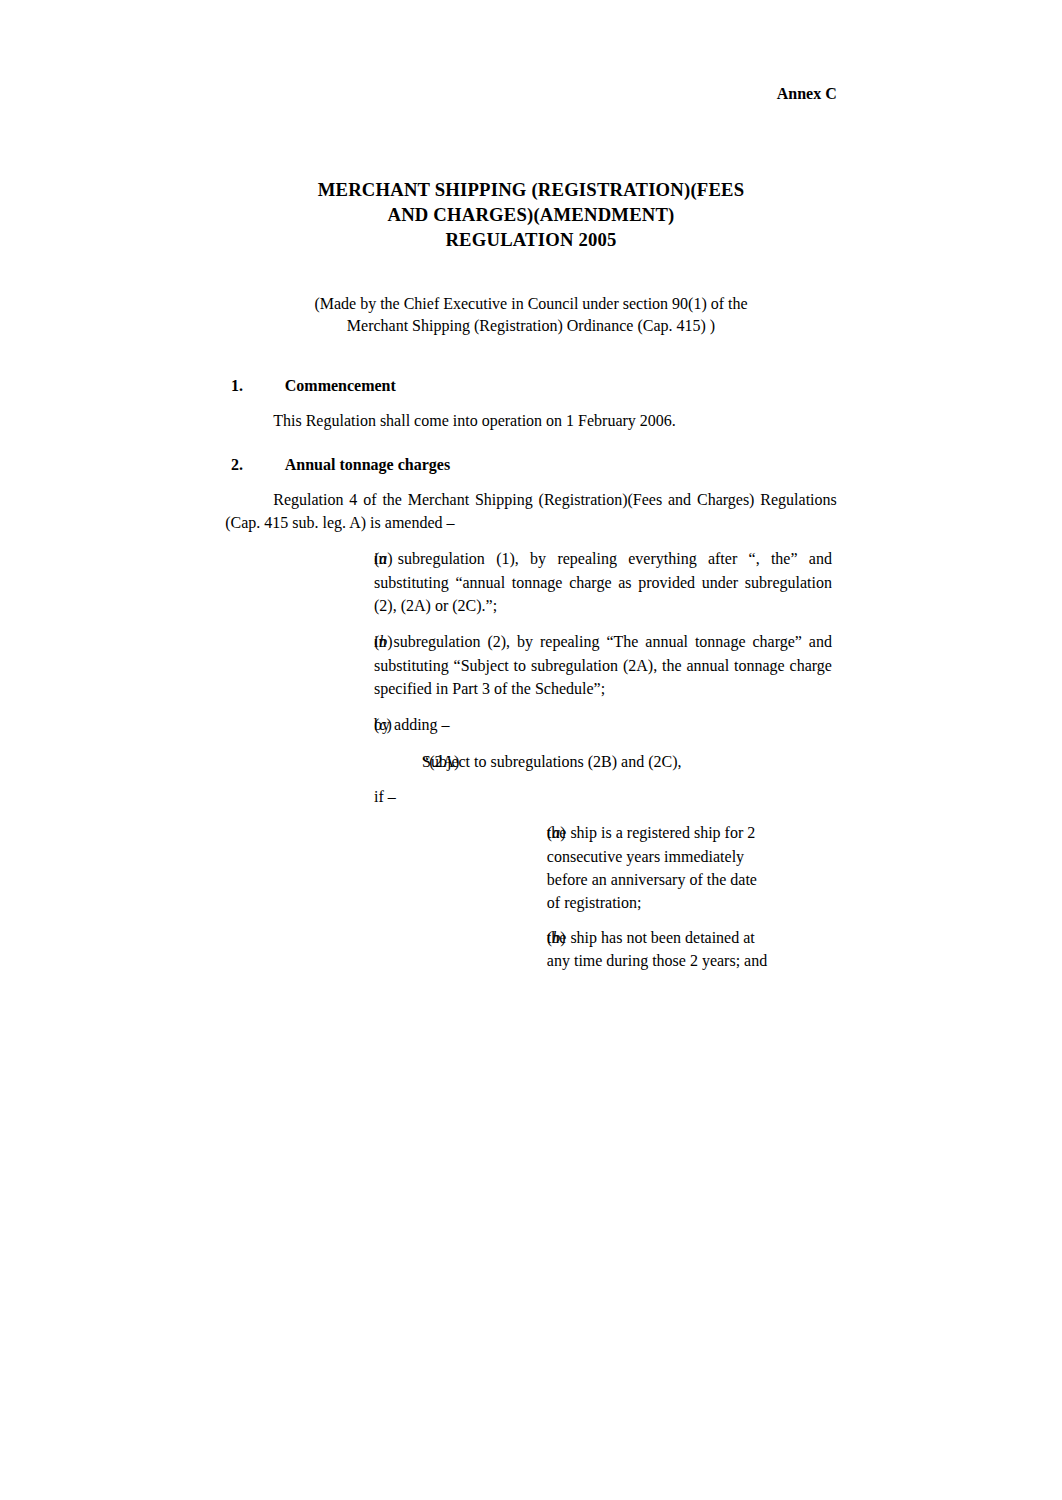Annex C
MERCHANT SHIPPING (REGISTRATION)(FEES
AND CHARGES)(AMENDMENT)
REGULATION 2005
(Made by the Chief Executive in Council under section 90(1) of the
Merchant Shipping (Registration) Ordinance (Cap. 415) )
1. Commencement
This Regulation shall come into operation on 1 February 2006.
2. Annual tonnage charges
Regulation 4 of the Merchant Shipping (Registration)(Fees and Charges) Regulations (Cap. 415 sub. leg. A) is amended –
(a)
in subregulation (1), by repealing everything after “, the” and substituting “annual tonnage charge as provided under subregulation (2), (2A) or (2C).”;
(b)
in subregulation (2), by repealing “The annual tonnage charge” and substituting “Subject to subregulation (2A), the annual tonnage charge specified in Part 3 of the Schedule”;
(c)
by adding –
“(2A)
Subject to subregulations (2B) and (2C),
if –
(a)
the ship is a registered ship for 2 consecutive years immediately before an anniversary of the date of registration;
(b)
the ship has not been detained at any time during those 2 years; and